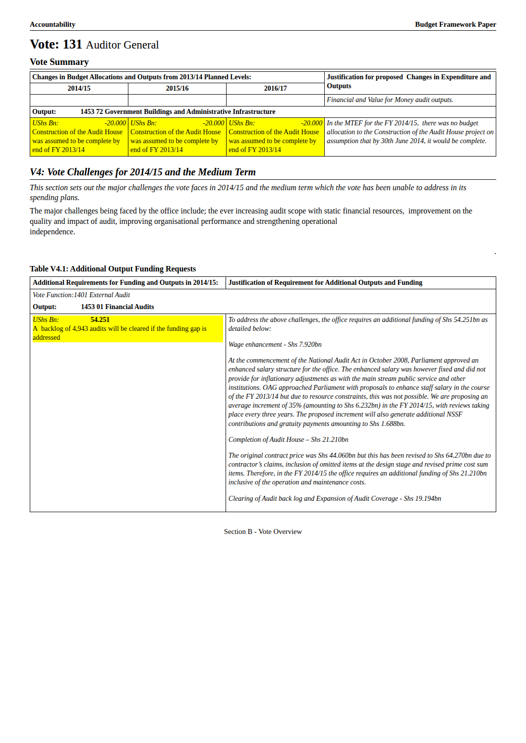Accountability Budget Framework Paper
Vote: 131 Auditor General
Vote Summary
| Changes in Budget Allocations and Outputs from 2013/14 Planned Levels: | Justification for proposed Changes in Expenditure and Outputs |
| 2014/15 | 2015/16 | 2016/17 |
| | | | Financial and Value for Money audit outputs. |
| Output: 1453 72 Government Buildings and Administrative Infrastructure |
| UShs Bn: -20.000 Construction of the Audit House was assumed to be complete by end of FY 2013/14 | UShs Bn: -20.000 Construction of the Audit House was assumed to be complete by end of FY 2013/14 | UShs Bn: -20.000 Construction of the Audit House was assumed to be complete by end of FY 2013/14 | In the MTEF for the FY 2014/15, there was no budget allocation to the Construction of the Audit House project on assumption that by 30th June 2014, it would be complete. |
V4: Vote Challenges for 2014/15 and the Medium Term
This section sets out the major challenges the vote faces in 2014/15 and the medium term which the vote has been unable to address in its spending plans.
The major challenges being faced by the office include; the ever increasing audit scope with static financial resources, improvement on the quality and impact of audit, improving organisational performance and strengthening operational
independence.
.
Table V4.1: Additional Output Funding Requests
| Additional Requirements for Funding and Outputs in 2014/15: | Justification of Requirement for Additional Outputs and Funding |
| Vote Function:1401 External Audit |
| Output: 1453 01 Financial Audits |
| UShs Bn: 54.251 A backlog of 4,943 audits will be cleared if the funding gap is addressed | To address the above challenges, the office requires an additional funding of Shs 54.251bn as detailed below: Wage enhancement - Shs 7.920bn At the commencement of the National Audit Act in October 2008, Parliament approved an enhanced salary structure for the office. The enhanced salary was however fixed and did not provide for inflationary adjustments as with the main stream public service and other institutions. OAG approached Parliament with proposals to enhance staff salary in the course of the FY 2013/14 but due to resource constraints, this was not possible. We are proposing an average increment of 35% (amounting to Shs 6.232bn) in the FY 2014/15, with reviews taking place every three years. The proposed increment will also generate additional NSSF contributions and gratuity payments amounting to Shs 1.688bn. Completion of Audit House – Shs 21.210bn The original contract price was Shs 44.060bn but this has been revised to Shs 64.270bn due to contractor’s claims, inclusion of omitted items at the design stage and revised prime cost sum items. Therefore, in the FY 2014/15 the office requires an additional funding of Shs 21.210bn inclusive of the operation and maintenance costs. Clearing of Audit back log and Expansion of Audit Coverage - Shs 19.194bn |
Section B - Vote Overview